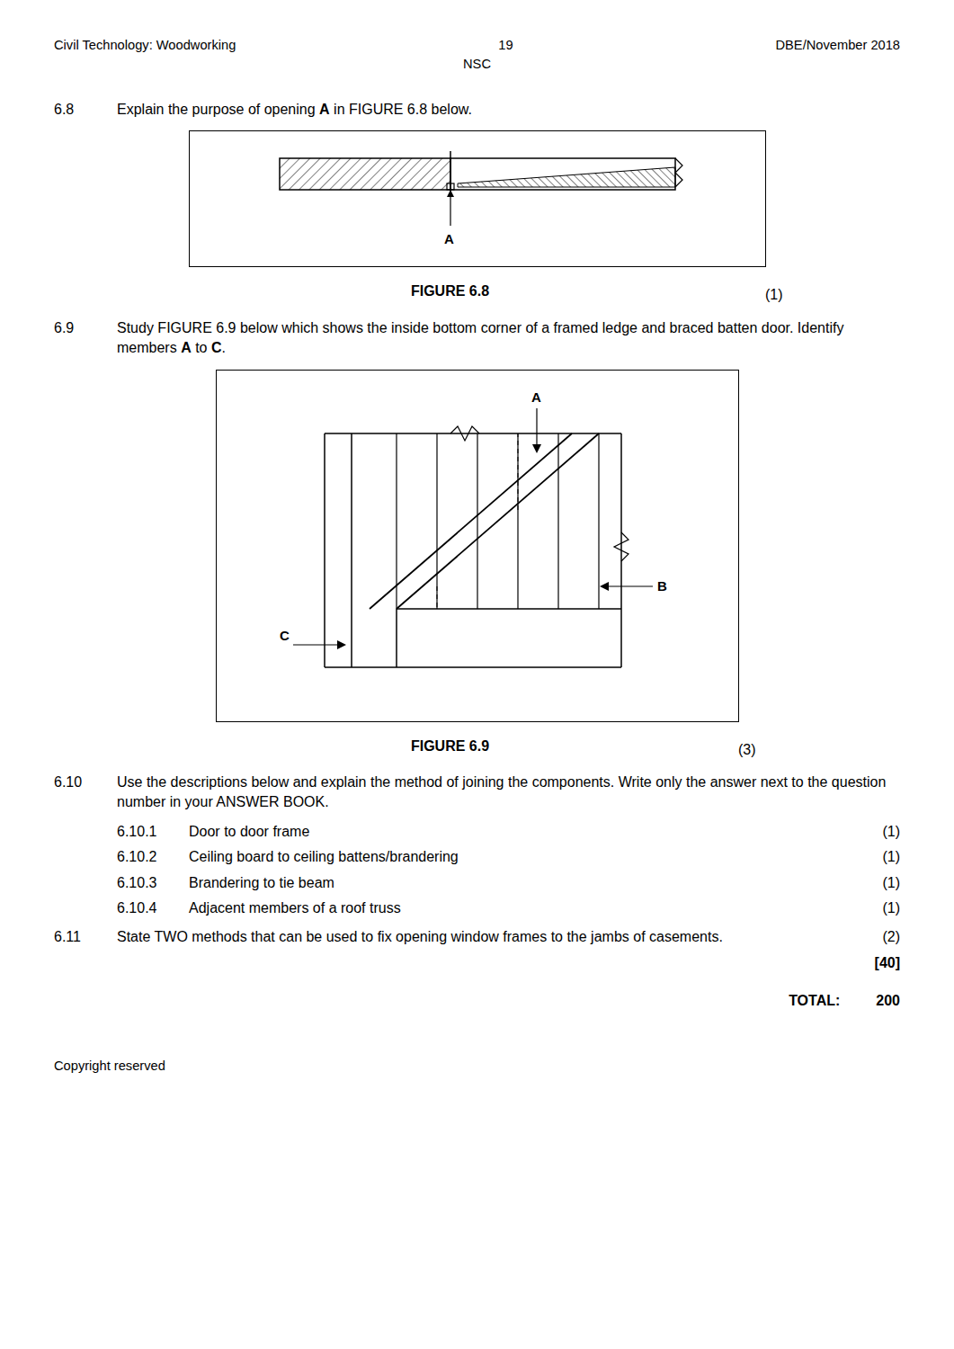Civil Technology: Woodworking
19
DBE/November 2018
NSC
6.8
Explain the purpose of opening A in FIGURE 6.8 below.
A
FIGURE 6.8
(1)
6.9
Study FIGURE 6.9 below which shows the inside bottom corner of a framed ledge and braced batten door. Identify members A to C.
A B C
FIGURE 6.9
(3)
6.10
Use the descriptions below and explain the method of joining the components. Write only the answer next to the question number in your ANSWER BOOK.
6.10.1
Door to door frame
(1)
6.10.2
Ceiling board to ceiling battens/brandering
(1)
6.10.3
Brandering to tie beam
(1)
6.10.4
Adjacent members of a roof truss
(1)
6.11
State TWO methods that can be used to fix opening window frames to the jambs of casements.
(2)
[40]
TOTAL:
200
Copyright reserved